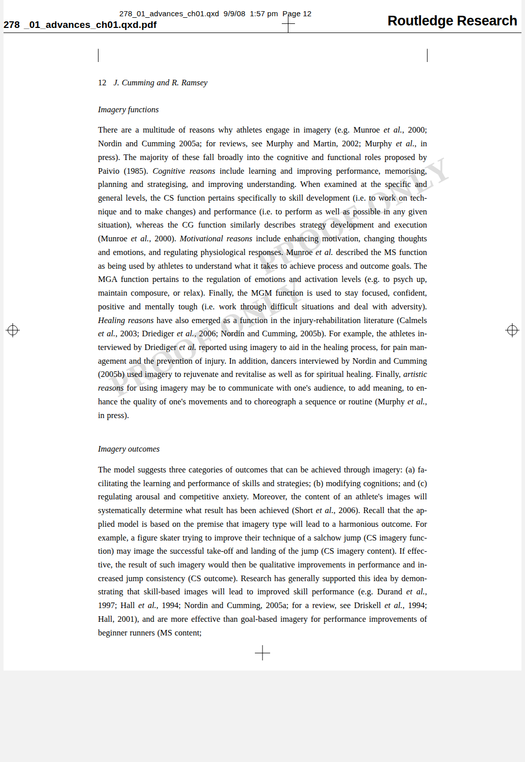278_01_advances_ch01.qxd 9/9/08 1:57 pm Page 12 278 _01_advances_ch01.qxd.pdf Routledge Research
PROOF ONLY PROOF ONLY
12 J. Cumming and R. Ramsey
Imagery functions
There are a multitude of reasons why athletes engage in imagery (e.g. Munroe et al., 2000; Nordin and Cumming 2005a; for reviews, see Murphy and Martin, 2002; Murphy et al., in press). The majority of these fall broadly into the cognitive and functional roles proposed by Paivio (1985). Cognitive reasons include learning and improving performance, memorising, planning and strategising, and improving understanding. When examined at the specific and general levels, the CS function pertains specifically to skill development (i.e. to work on technique and to make changes) and performance (i.e. to perform as well as possible in any given situation), whereas the CG function similarly describes strategy development and execution (Munroe et al., 2000). Motivational reasons include enhancing motivation, changing thoughts and emotions, and regulating physiological responses. Munroe et al. described the MS function as being used by athletes to understand what it takes to achieve process and outcome goals. The MGA function pertains to the regulation of emotions and activation levels (e.g. to psych up, maintain composure, or relax). Finally, the MGM function is used to stay focused, confident, positive and mentally tough (i.e. work through difficult situations and deal with adversity). Healing reasons have also emerged as a function in the injury-rehabilitation literature (Calmels et al., 2003; Driediger et al., 2006; Nordin and Cumming, 2005b). For example, the athletes interviewed by Driediger et al. reported using imagery to aid in the healing process, for pain management and the prevention of injury. In addition, dancers interviewed by Nordin and Cumming (2005b) used imagery to rejuvenate and revitalise as well as for spiritual healing. Finally, artistic reasons for using imagery may be to communicate with one's audience, to add meaning, to enhance the quality of one's movements and to choreograph a sequence or routine (Murphy et al., in press).
Imagery outcomes
The model suggests three categories of outcomes that can be achieved through imagery: (a) facilitating the learning and performance of skills and strategies; (b) modifying cognitions; and (c) regulating arousal and competitive anxiety. Moreover, the content of an athlete's images will systematically determine what result has been achieved (Short et al., 2006). Recall that the applied model is based on the premise that imagery type will lead to a harmonious outcome. For example, a figure skater trying to improve their technique of a salchow jump (CS imagery function) may image the successful take-off and landing of the jump (CS imagery content). If effective, the result of such imagery would then be qualitative improvements in performance and increased jump consistency (CS outcome). Research has generally supported this idea by demonstrating that skill-based images will lead to improved skill performance (e.g. Durand et al., 1997; Hall et al., 1994; Nordin and Cumming, 2005a; for a review, see Driskell et al., 1994; Hall, 2001), and are more effective than goal-based imagery for performance improvements of beginner runners (MS content;